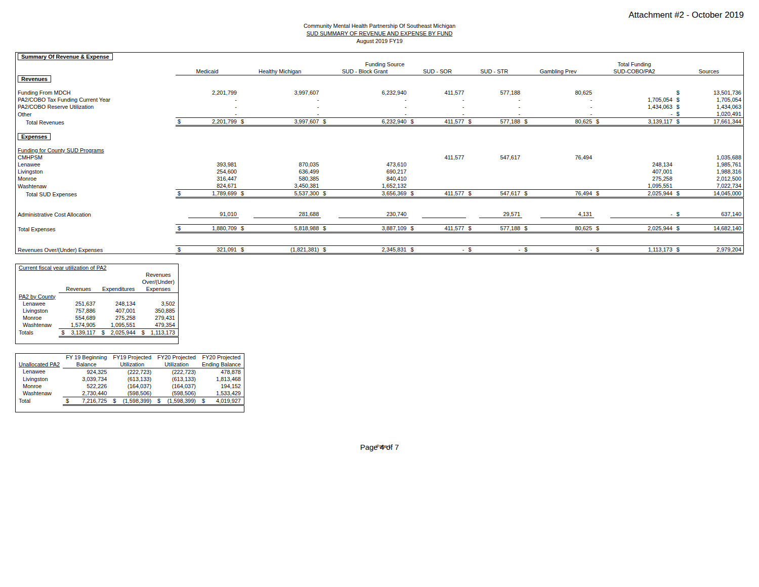Attachment #2 - October 2019
Community Mental Health Partnership Of Southeast Michigan
SUD SUMMARY OF REVENUE AND EXPENSE BY FUND
August 2019 FY19
| Summary Of Revenue & Expense | |
| | Funding Source | Total Funding |
| | Medicaid | Healthy Michigan | SUD - Block Grant | SUD - SOR | SUD - STR | Gambling Prev | SUD-COBO/PA2 | Sources |
| Revenues | |
| Funding From MDCH | | 2,201,799 | | 3,997,607 | | 6,232,940 | | 411,577 | | 577,188 | | 80,625 | | | $ | 13,501,736 |
| PA2/COBO Tax Funding Current Year | | - | | - | | - | | - | | - | | - | | 1,705,054 | $ | 1,705,054 |
| PA2/COBO Reserve Utilization | | - | | - | | - | | - | | - | | - | | 1,434,063 | $ | 1,434,063 |
| Other | | - | | - | | - | | - | | - | | - | | - | $ | 1,020,491 |
| Total Revenues | $ | 2,201,799 | $ | 3,997,607 | $ | 6,232,940 | $ | 411,577 | $ | 577,188 | $ | 80,625 | $ | 3,139,117 | $ | 17,661,344 |
| Expenses | |
| Funding for County SUD Programs | |
| CMHPSM | | | | | | | | 411,577 | | 547,617 | | 76,494 | | | | 1,035,688 |
| Lenawee | | 393,981 | | 870,035 | | 473,610 | | | | | | | | 248,134 | | 1,985,761 |
| Livingston | | 254,600 | | 636,499 | | 690,217 | | | | | | | | 407,001 | | 1,988,316 |
| Monroe | | 316,447 | | 580,385 | | 840,410 | | | | | | | | 275,258 | | 2,012,500 |
| Washtenaw | | 824,671 | | 3,450,381 | | 1,652,132 | | | | | | | | 1,095,551 | | 7,022,734 |
| Total SUD Expenses | $ | 1,789,699 | $ | 5,537,300 | $ | 3,656,369 | $ | 411,577 | $ | 547,617 | $ | 76,494 | $ | 2,025,944 | $ | 14,045,000 |
| Administrative Cost Allocation | | 91,010 | | 281,688 | | 230,740 | | | | 29,571 | | 4,131 | | - | $ | 637,140 |
| Total Expenses | $ | 1,880,709 | $ | 5,818,988 | $ | 3,887,109 | $ | 411,577 | $ | 577,188 | $ | 80,625 | $ | 2,025,944 | $ | 14,682,140 |
| Revenues Over/(Under) Expenses | $ | 321,091 | $ | (1,821,381) | $ | 2,345,831 | $ | - | $ | - | $ | - | $ | 1,113,173 | $ | 2,979,204 |
| Current fiscal year utilization of PA2 |
| | | | Revenues |
| | | | Over/(Under) |
| | Revenues | Expenditures | Expenses |
| PA2 by County | |
| Lenawee | | 251,637 | | 248,134 | | 3,502 |
| Livingston | | 757,886 | | 407,001 | | 350,885 |
| Monroe | | 554,689 | | 275,258 | | 279,431 |
| Washtenaw | | 1,574,905 | | 1,095,551 | | 479,354 |
| Totals | $ | 3,139,117 | $ | 2,025,944 | $ | 1,113,173 |
| | FY 19 Beginning | FY19 Projected | FY20 Projected | FY20 Projected |
| Unallocated PA2 | Balance | Utilization | Utilization | Ending Balance |
| Lenawee | | 924,325 | | (222,723) | | (222,723) | | 478,878 |
| Livingston | | 3,039,734 | | (613,133) | | (613,133) | | 1,813,468 |
| Monroe | | 522,226 | | (164,037) | | (164,037) | | 194,152 |
| Washtenaw | | 2,730,440 | | (598,506) | | (598,506) | | 1,533,429 |
| Total | $ | 7,216,725 | $ | (1,598,399) | $ | (1,598,399) | $ | 4,019,927 |
Page 4 of 7Page 1